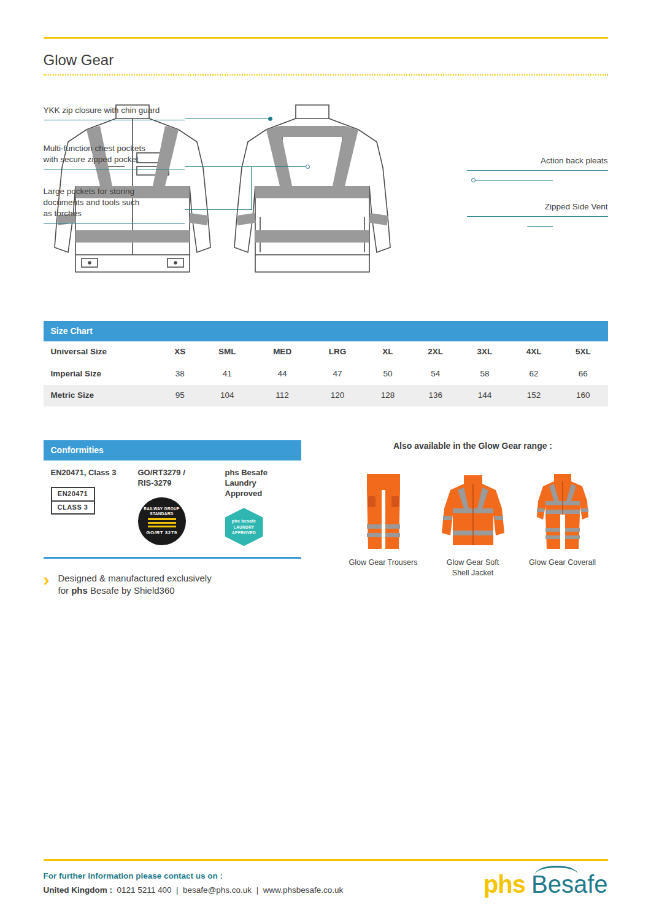Glow Gear
YKK zip closure with chin guard
Multi-function chest pockets
with secure zipped pocket
Large pockets for storing
documents and tools such
as torches
Action back pleats
Zipped Side Vent
Size Chart
| Universal Size | XS | SML | MED | LRG | XL | 2XL | 3XL | 4XL | 5XL |
| --- | --- | --- | --- | --- | --- | --- | --- | --- | --- |
| Imperial Size | 38 | 41 | 44 | 47 | 50 | 54 | 58 | 62 | 66 |
| Metric Size | 95 | 104 | 112 | 120 | 128 | 136 | 144 | 152 | 160 |
Conformities
EN20471, Class 3
EN20471
CLASS 3
GO/RT3279 /
RIS-3279
RAILWAY GROUP STANDARD
GO/RT 3279
phs Besafe
Laundry Approved
phs besafe
LAUNDRY
APPROVED
›
Designed & manufactured exclusively
for phs Besafe by Shield360
Also available in the Glow Gear range :
Glow Gear Trousers
Glow Gear Soft
Shell Jacket
Glow Gear Coverall
For further information please contact us on :
United Kingdom : 0121 5211 400 | besafe@phs.co.uk | www.phsbesafe.co.uk
phs Besafe